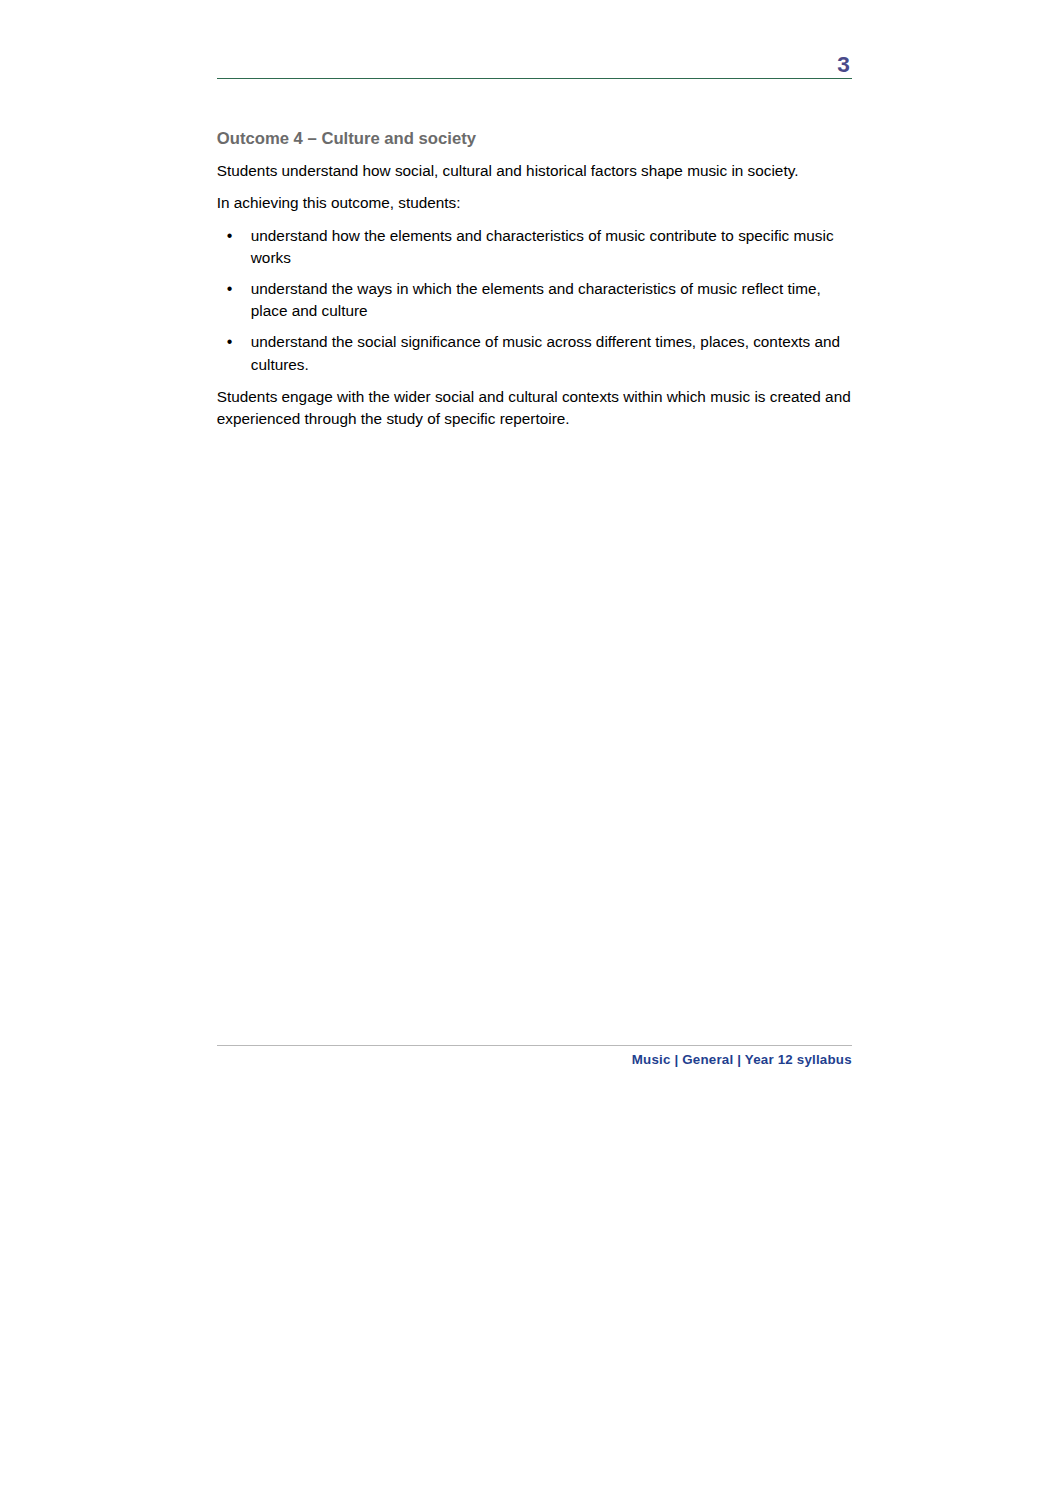3
Outcome 4 – Culture and society
Students understand how social, cultural and historical factors shape music in society.
In achieving this outcome, students:
understand how the elements and characteristics of music contribute to specific music works
understand the ways in which the elements and characteristics of music reflect time, place and culture
understand the social significance of music across different times, places, contexts and cultures.
Students engage with the wider social and cultural contexts within which music is created and experienced through the study of specific repertoire.
Music | General | Year 12 syllabus